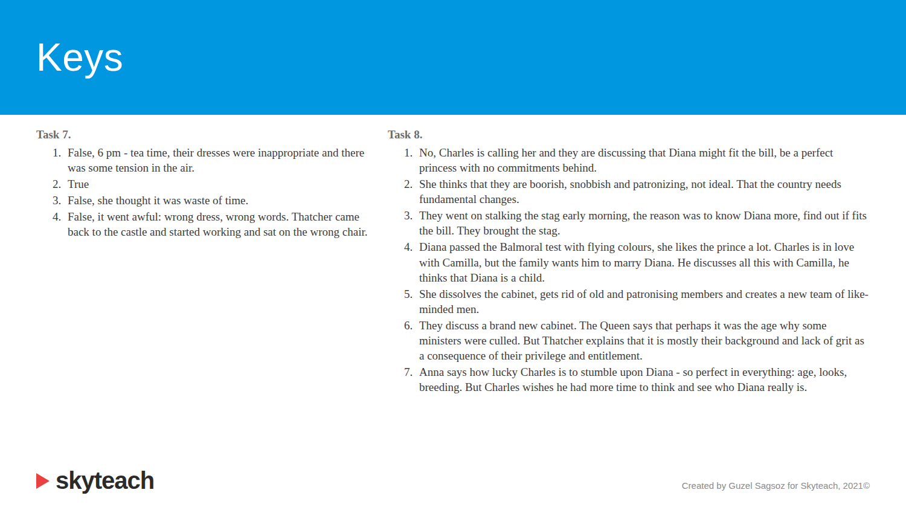Keys
Task 7.
False, 6 pm - tea time, their dresses were inappropriate and there was some tension in the air.
True
False, she thought it was waste of time.
False, it went awful: wrong dress, wrong words. Thatcher came back to the castle and started working and sat on the wrong chair.
Task 8.
No, Charles is calling her and they are discussing that Diana might fit the bill, be a perfect princess with no commitments behind.
She thinks that they are boorish, snobbish and patronizing, not ideal. That the country needs fundamental changes.
They went on stalking the stag early morning, the reason was to know Diana more, find out if fits the bill. They brought the stag.
Diana passed the Balmoral test with flying colours, she likes the prince a lot. Charles is in love with Camilla, but the family wants him to marry Diana. He discusses all this with Camilla, he thinks that Diana is a child.
She dissolves the cabinet, gets rid of old and patronising members and creates a new team of like-minded men.
They discuss a brand new cabinet. The Queen says that perhaps it was the age why some ministers were culled. But Thatcher explains that it is mostly their background and lack of grit as a consequence of their privilege and entitlement.
Anna says how lucky Charles is to stumble upon Diana - so perfect in everything: age, looks, breeding. But Charles wishes he had more time to think and see who Diana really is.
skyteach
Created by Guzel Sagsoz for Skyteach, 2021©